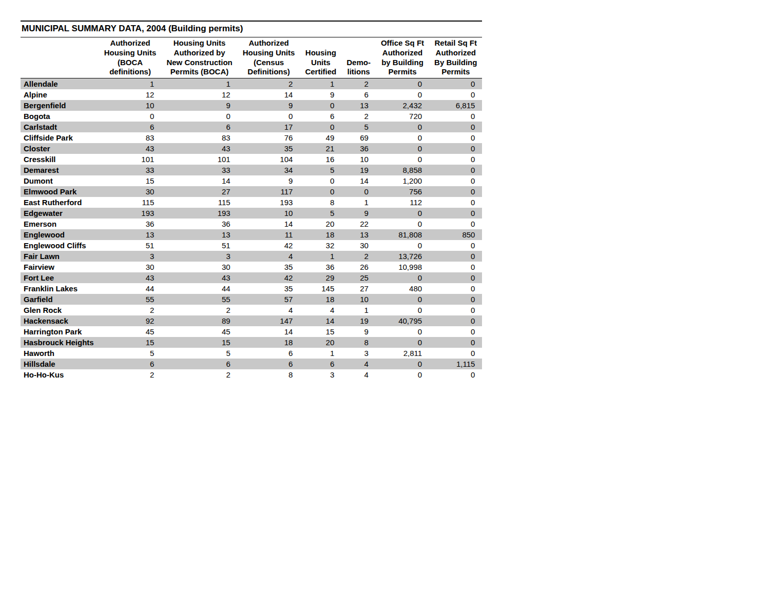MUNICIPAL SUMMARY DATA, 2004 (Building permits)
| | Authorized Housing Units (BOCA definitions) | Housing Units Authorized by New Construction Permits (BOCA) | Authorized Housing Units (Census Definitions) | Housing Units Certified | Demo- litions | Office Sq Ft Authorized by Building Permits | Retail Sq Ft Authorized By Building Permits |
| --- | --- | --- | --- | --- | --- | --- | --- |
| Allendale | 1 | 1 | 2 | 1 | 2 | 0 | 0 |
| Alpine | 12 | 12 | 14 | 9 | 6 | 0 | 0 |
| Bergenfield | 10 | 9 | 9 | 0 | 13 | 2,432 | 6,815 |
| Bogota | 0 | 0 | 0 | 6 | 2 | 720 | 0 |
| Carlstadt | 6 | 6 | 17 | 0 | 5 | 0 | 0 |
| Cliffside Park | 83 | 83 | 76 | 49 | 69 | 0 | 0 |
| Closter | 43 | 43 | 35 | 21 | 36 | 0 | 0 |
| Cresskill | 101 | 101 | 104 | 16 | 10 | 0 | 0 |
| Demarest | 33 | 33 | 34 | 5 | 19 | 8,858 | 0 |
| Dumont | 15 | 14 | 9 | 0 | 14 | 1,200 | 0 |
| Elmwood Park | 30 | 27 | 117 | 0 | 0 | 756 | 0 |
| East Rutherford | 115 | 115 | 193 | 8 | 1 | 112 | 0 |
| Edgewater | 193 | 193 | 10 | 5 | 9 | 0 | 0 |
| Emerson | 36 | 36 | 14 | 20 | 22 | 0 | 0 |
| Englewood | 13 | 13 | 11 | 18 | 13 | 81,808 | 850 |
| Englewood Cliffs | 51 | 51 | 42 | 32 | 30 | 0 | 0 |
| Fair Lawn | 3 | 3 | 4 | 1 | 2 | 13,726 | 0 |
| Fairview | 30 | 30 | 35 | 36 | 26 | 10,998 | 0 |
| Fort Lee | 43 | 43 | 42 | 29 | 25 | 0 | 0 |
| Franklin Lakes | 44 | 44 | 35 | 145 | 27 | 480 | 0 |
| Garfield | 55 | 55 | 57 | 18 | 10 | 0 | 0 |
| Glen Rock | 2 | 2 | 4 | 4 | 1 | 0 | 0 |
| Hackensack | 92 | 89 | 147 | 14 | 19 | 40,795 | 0 |
| Harrington Park | 45 | 45 | 14 | 15 | 9 | 0 | 0 |
| Hasbrouck Heights | 15 | 15 | 18 | 20 | 8 | 0 | 0 |
| Haworth | 5 | 5 | 6 | 1 | 3 | 2,811 | 0 |
| Hillsdale | 6 | 6 | 6 | 6 | 4 | 0 | 1,115 |
| Ho-Ho-Kus | 2 | 2 | 8 | 3 | 4 | 0 | 0 |